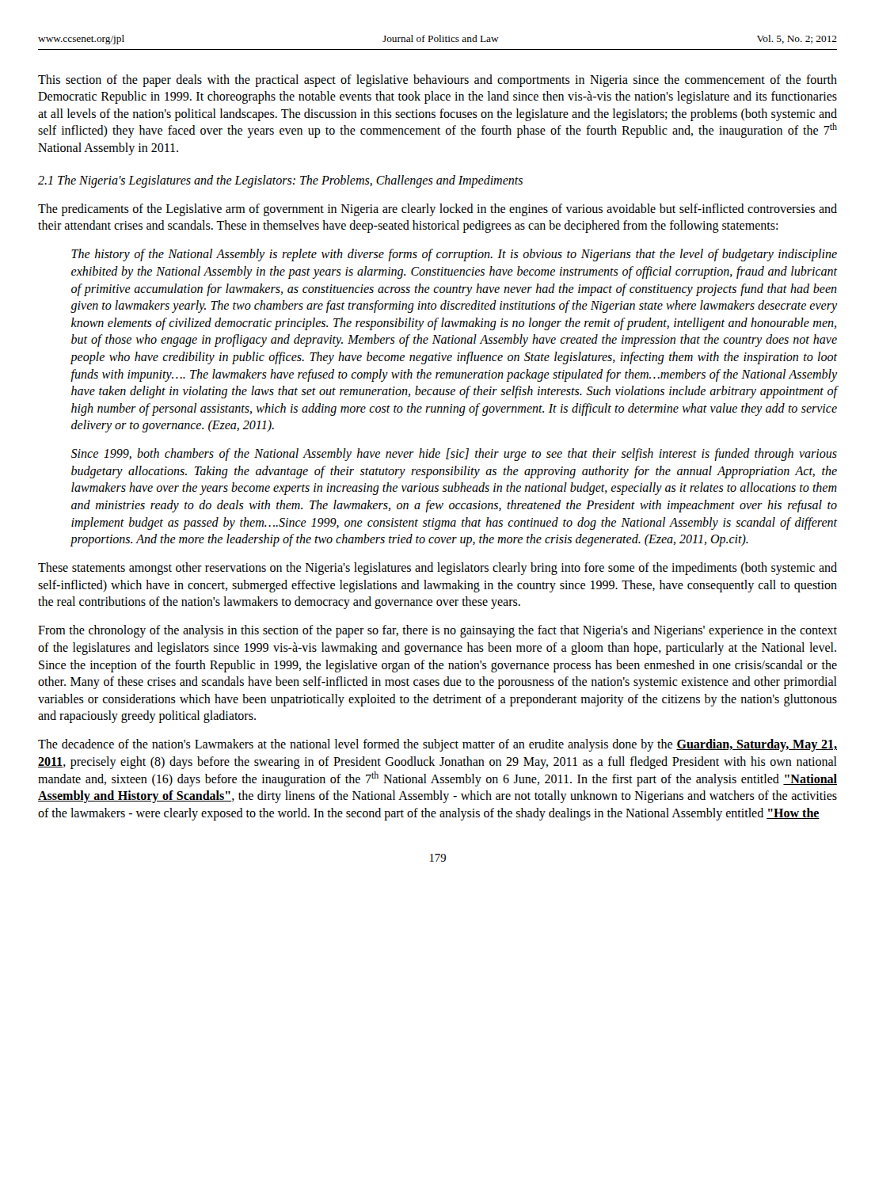www.ccsenet.org/jpl Journal of Politics and Law Vol. 5, No. 2; 2012
This section of the paper deals with the practical aspect of legislative behaviours and comportments in Nigeria since the commencement of the fourth Democratic Republic in 1999. It choreographs the notable events that took place in the land since then vis-à-vis the nation's legislature and its functionaries at all levels of the nation's political landscapes. The discussion in this sections focuses on the legislature and the legislators; the problems (both systemic and self inflicted) they have faced over the years even up to the commencement of the fourth phase of the fourth Republic and, the inauguration of the 7th National Assembly in 2011.
2.1 The Nigeria's Legislatures and the Legislators: The Problems, Challenges and Impediments
The predicaments of the Legislative arm of government in Nigeria are clearly locked in the engines of various avoidable but self-inflicted controversies and their attendant crises and scandals. These in themselves have deep-seated historical pedigrees as can be deciphered from the following statements:
The history of the National Assembly is replete with diverse forms of corruption. It is obvious to Nigerians that the level of budgetary indiscipline exhibited by the National Assembly in the past years is alarming. Constituencies have become instruments of official corruption, fraud and lubricant of primitive accumulation for lawmakers, as constituencies across the country have never had the impact of constituency projects fund that had been given to lawmakers yearly. The two chambers are fast transforming into discredited institutions of the Nigerian state where lawmakers desecrate every known elements of civilized democratic principles. The responsibility of lawmaking is no longer the remit of prudent, intelligent and honourable men, but of those who engage in profligacy and depravity. Members of the National Assembly have created the impression that the country does not have people who have credibility in public offices. They have become negative influence on State legislatures, infecting them with the inspiration to loot funds with impunity…. The lawmakers have refused to comply with the remuneration package stipulated for them…members of the National Assembly have taken delight in violating the laws that set out remuneration, because of their selfish interests. Such violations include arbitrary appointment of high number of personal assistants, which is adding more cost to the running of government. It is difficult to determine what value they add to service delivery or to governance. (Ezea, 2011).
Since 1999, both chambers of the National Assembly have never hide [sic] their urge to see that their selfish interest is funded through various budgetary allocations. Taking the advantage of their statutory responsibility as the approving authority for the annual Appropriation Act, the lawmakers have over the years become experts in increasing the various subheads in the national budget, especially as it relates to allocations to them and ministries ready to do deals with them. The lawmakers, on a few occasions, threatened the President with impeachment over his refusal to implement budget as passed by them….Since 1999, one consistent stigma that has continued to dog the National Assembly is scandal of different proportions. And the more the leadership of the two chambers tried to cover up, the more the crisis degenerated. (Ezea, 2011, Op.cit).
These statements amongst other reservations on the Nigeria's legislatures and legislators clearly bring into fore some of the impediments (both systemic and self-inflicted) which have in concert, submerged effective legislations and lawmaking in the country since 1999. These, have consequently call to question the real contributions of the nation's lawmakers to democracy and governance over these years.
From the chronology of the analysis in this section of the paper so far, there is no gainsaying the fact that Nigeria's and Nigerians' experience in the context of the legislatures and legislators since 1999 vis-à-vis lawmaking and governance has been more of a gloom than hope, particularly at the National level. Since the inception of the fourth Republic in 1999, the legislative organ of the nation's governance process has been enmeshed in one crisis/scandal or the other. Many of these crises and scandals have been self-inflicted in most cases due to the porousness of the nation's systemic existence and other primordial variables or considerations which have been unpatriotically exploited to the detriment of a preponderant majority of the citizens by the nation's gluttonous and rapaciously greedy political gladiators.
The decadence of the nation's Lawmakers at the national level formed the subject matter of an erudite analysis done by the Guardian, Saturday, May 21, 2011, precisely eight (8) days before the swearing in of President Goodluck Jonathan on 29 May, 2011 as a full fledged President with his own national mandate and, sixteen (16) days before the inauguration of the 7th National Assembly on 6 June, 2011. In the first part of the analysis entitled "National Assembly and History of Scandals", the dirty linens of the National Assembly - which are not totally unknown to Nigerians and watchers of the activities of the lawmakers - were clearly exposed to the world. In the second part of the analysis of the shady dealings in the National Assembly entitled "How the
179